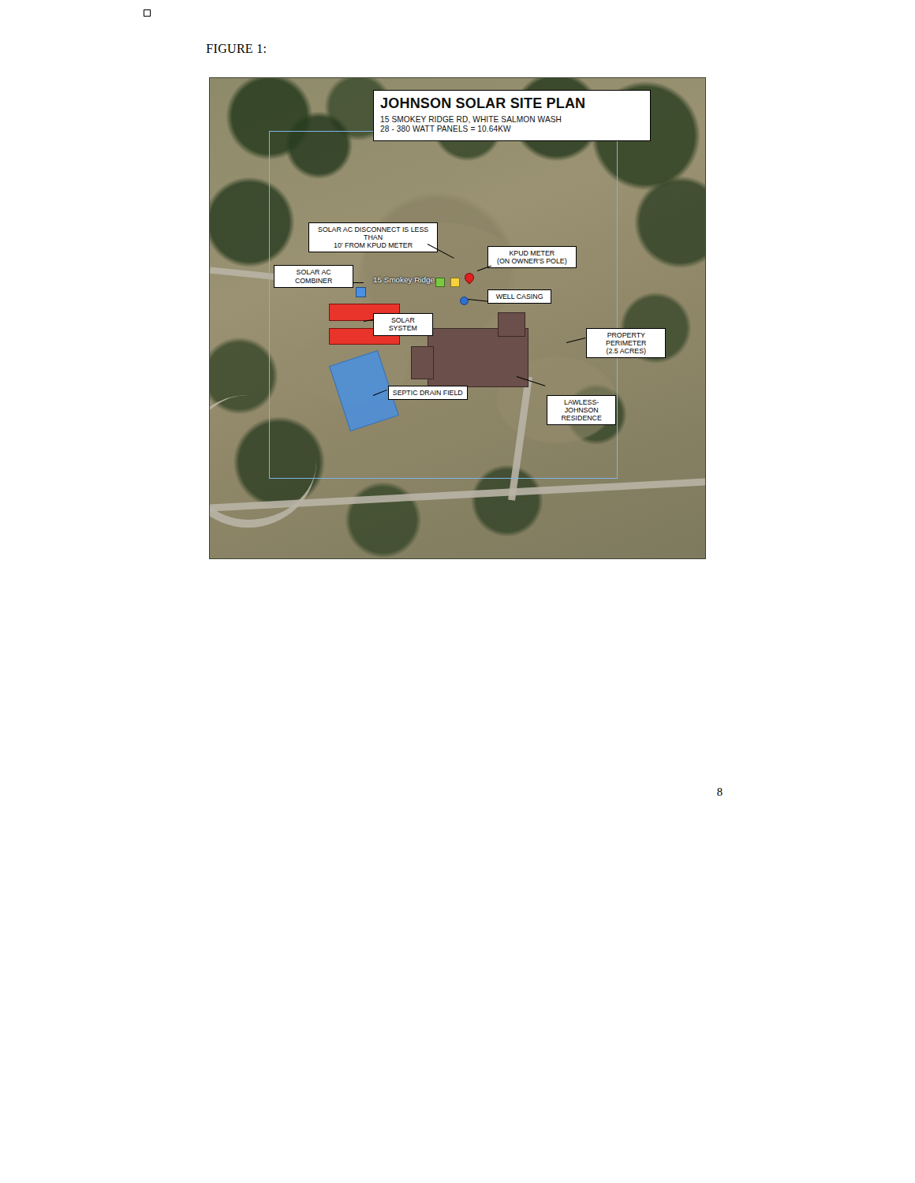FIGURE 1:
JOHNSON SOLAR SITE PLAN
15 SMOKEY RIDGE RD, WHITE SALMON WASH
28 - 380 WATT PANELS = 10.64KW
15 Smokey Ridge
SOLAR AC DISCONNECT IS LESS THAN
10' FROM KPUD METER
KPUD METER
(ON OWNER'S POLE)
SOLAR AC COMBINER
SOLAR SYSTEM
WELL CASING
PROPERTY
PERIMETER
(2.5 ACRES)
SEPTIC DRAIN FIELD
LAWLESS-
JOHNSON
RESIDENCE
8